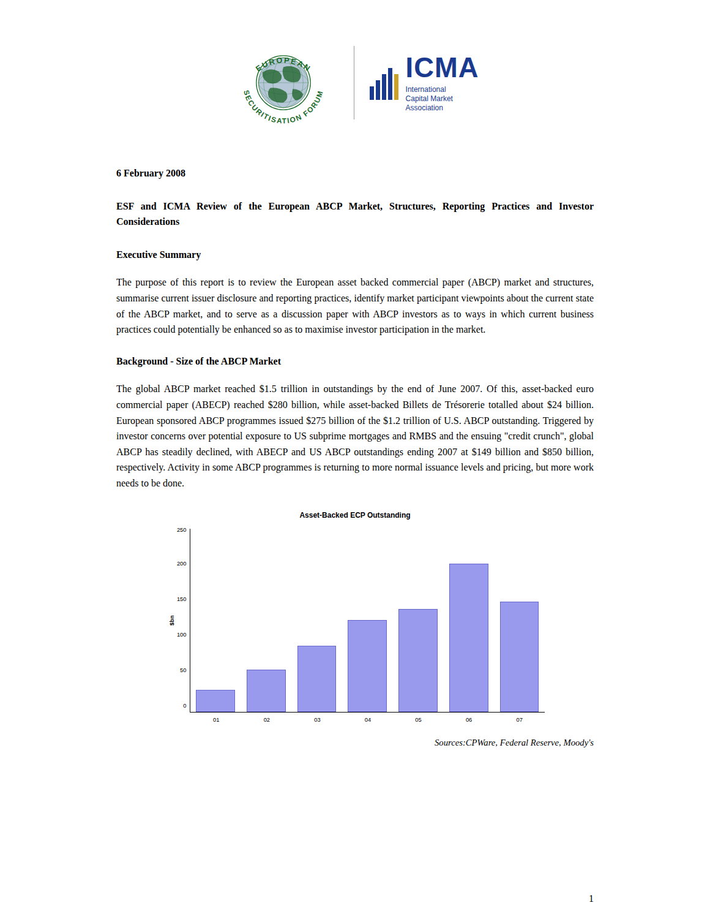EUROPEAN SECURITISATION FORUM
ICMA
International
Capital Market
Association
6 February 2008
ESF and ICMA Review of the European ABCP Market, Structures, Reporting Practices and Investor Considerations
Executive Summary
The purpose of this report is to review the European asset backed commercial paper (ABCP) market and structures, summarise current issuer disclosure and reporting practices, identify market participant viewpoints about the current state of the ABCP market, and to serve as a discussion paper with ABCP investors as to ways in which current business practices could potentially be enhanced so as to maximise investor participation in the market.
Background - Size of the ABCP Market
The global ABCP market reached $1.5 trillion in outstandings by the end of June 2007. Of this, asset-backed euro commercial paper (ABECP) reached $280 billion, while asset-backed Billets de Trésorerie totalled about $24 billion. European sponsored ABCP programmes issued $275 billion of the $1.2 trillion of U.S. ABCP outstanding. Triggered by investor concerns over potential exposure to US subprime mortgages and RMBS and the ensuing "credit crunch", global ABCP has steadily declined, with ABECP and US ABCP outstandings ending 2007 at $149 billion and $850 billion, respectively. Activity in some ABCP programmes is returning to more normal issuance levels and pricing, but more work needs to be done.
Asset-Backed ECP Outstanding
$bn
250 200 150 100 50 0
01 02 03 04 05 06 07
Sources:CPWare, Federal Reserve, Moody's
1